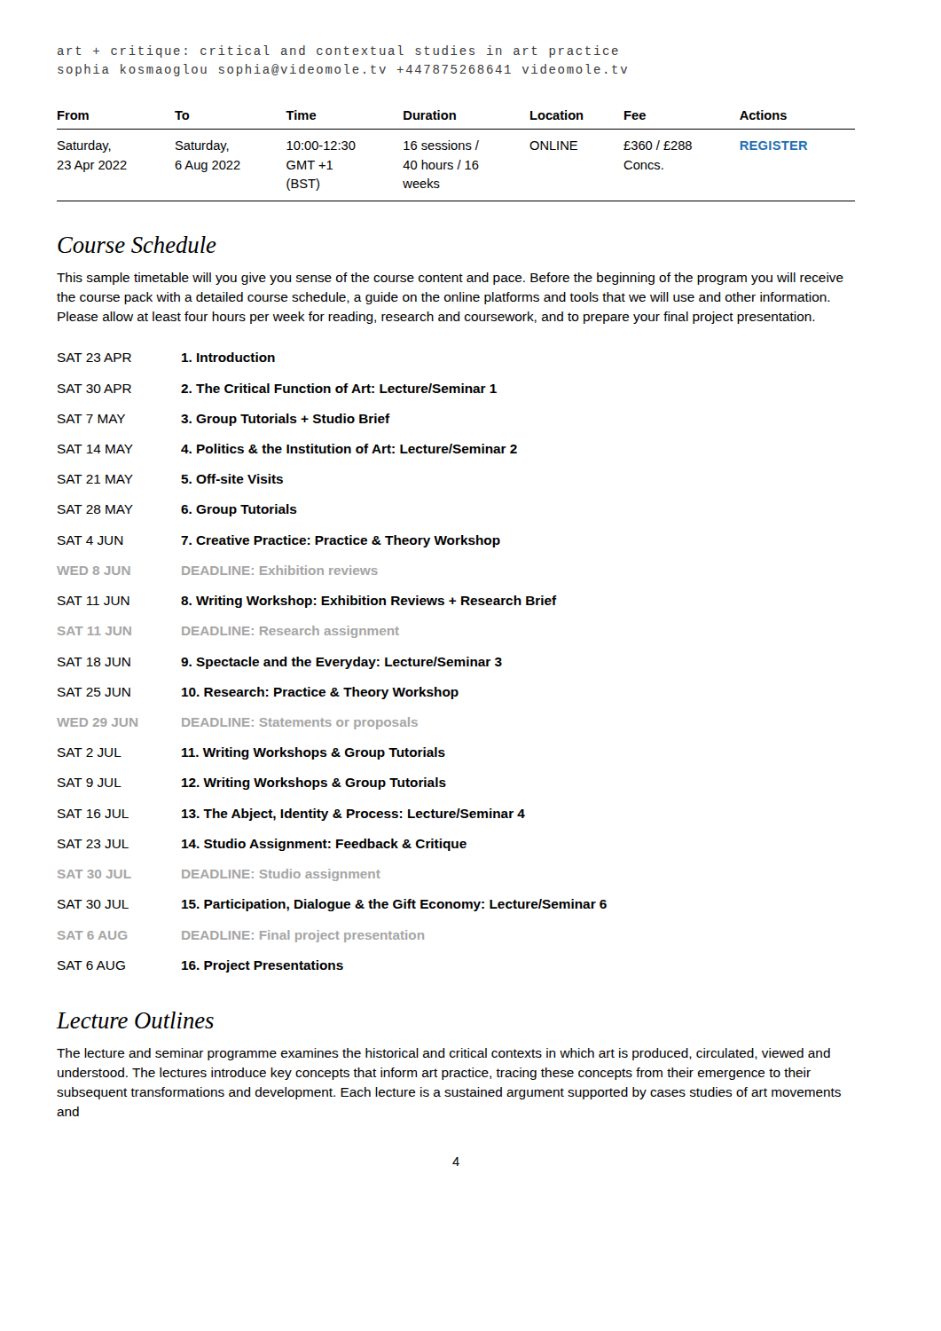art + critique: critical and contextual studies in art practice
sophia kosmaoglou sophia@videomole.tv +447875268641 videomole.tv
| From | To | Time | Duration | Location | Fee | Actions |
| --- | --- | --- | --- | --- | --- | --- |
| Saturday, 23 Apr 2022 | Saturday, 6 Aug 2022 | 10:00-12:30 GMT +1 (BST) | 16 sessions / 40 hours / 16 weeks | ONLINE | £360 / £288 Concs. | REGISTER |
Course Schedule
This sample timetable will you give you sense of the course content and pace. Before the beginning of the program you will receive the course pack with a detailed course schedule, a guide on the online platforms and tools that we will use and other information. Please allow at least four hours per week for reading, research and coursework, and to prepare your final project presentation.
| SAT 23 APR | 1. Introduction |
| SAT 30 APR | 2. The Critical Function of Art: Lecture/Seminar 1 |
| SAT 7 MAY | 3. Group Tutorials + Studio Brief |
| SAT 14 MAY | 4. Politics & the Institution of Art: Lecture/Seminar 2 |
| SAT 21 MAY | 5. Off-site Visits |
| SAT 28 MAY | 6. Group Tutorials |
| SAT 4 JUN | 7. Creative Practice: Practice & Theory Workshop |
| WED 8 JUN | DEADLINE: Exhibition reviews |
| SAT 11 JUN | 8. Writing Workshop: Exhibition Reviews + Research Brief |
| SAT 11 JUN | DEADLINE: Research assignment |
| SAT 18 JUN | 9. Spectacle and the Everyday: Lecture/Seminar 3 |
| SAT 25 JUN | 10. Research: Practice & Theory Workshop |
| WED 29 JUN | DEADLINE: Statements or proposals |
| SAT 2 JUL | 11. Writing Workshops & Group Tutorials |
| SAT 9 JUL | 12. Writing Workshops & Group Tutorials |
| SAT 16 JUL | 13. The Abject, Identity & Process: Lecture/Seminar 4 |
| SAT 23 JUL | 14. Studio Assignment: Feedback & Critique |
| SAT 30 JUL | DEADLINE: Studio assignment |
| SAT 30 JUL | 15. Participation, Dialogue & the Gift Economy: Lecture/Seminar 6 |
| SAT 6 AUG | DEADLINE: Final project presentation |
| SAT 6 AUG | 16. Project Presentations |
Lecture Outlines
The lecture and seminar programme examines the historical and critical contexts in which art is produced, circulated, viewed and understood. The lectures introduce key concepts that inform art practice, tracing these concepts from their emergence to their subsequent transformations and development. Each lecture is a sustained argument supported by cases studies of art movements and
4